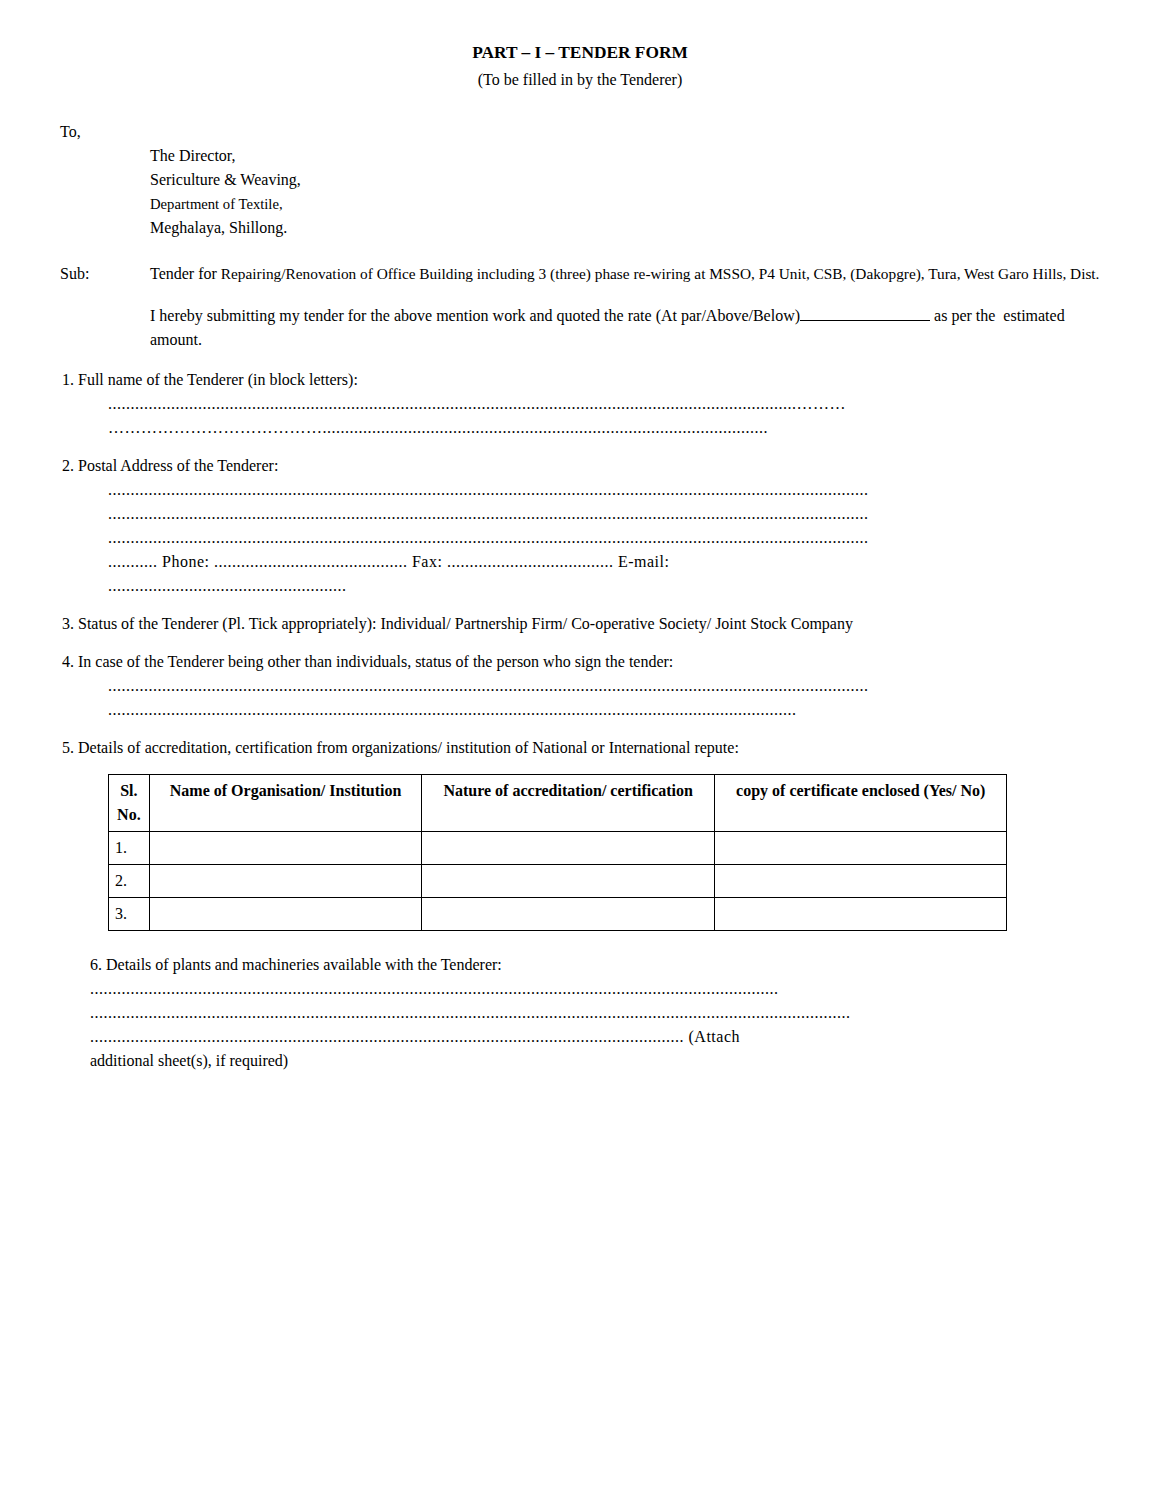PART – I – TENDER FORM
(To be filled in by the Tenderer)
To,
The Director,
Sericulture & Weaving,
Department of Textile,
Meghalaya, Shillong.
Sub:
Tender for Repairing/Renovation of Office Building including 3 (three) phase re-wiring at MSSO, P4 Unit, CSB, (Dakopgre), Tura, West Garo Hills, Dist.
I hereby submitting my tender for the above mention work and quoted the rate (At par/Above/Below) as per the estimated amount.
Full name of the Tenderer (in block letters):
.........................................................................................................................................................………
…………………………………...................................................................................................
Postal Address of the Tenderer:
.........................................................................................................................................................................
.........................................................................................................................................................................
.........................................................................................................................................................................
........... Phone: ........................................... Fax: ..................................... E-mail:
.....................................................
Status of the Tenderer (Pl. Tick appropriately): Individual/ Partnership Firm/ Co-operative Society/ Joint Stock Company
In case of the Tenderer being other than individuals, status of the person who sign the tender:
.........................................................................................................................................................................
.........................................................................................................................................................
Details of accreditation, certification from organizations/ institution of National or International repute:
| Sl. No. | Name of Organisation/ Institution | Nature of accreditation/ certification | copy of certificate enclosed (Yes/ No) |
| --- | --- | --- | --- |
| 1. | | | |
| 2. | | | |
| 3. | | | |
6. Details of plants and machineries available with the Tenderer:
.........................................................................................................................................................
.........................................................................................................................................................................
.................................................................................................................................... (Attach
additional sheet(s), if required)